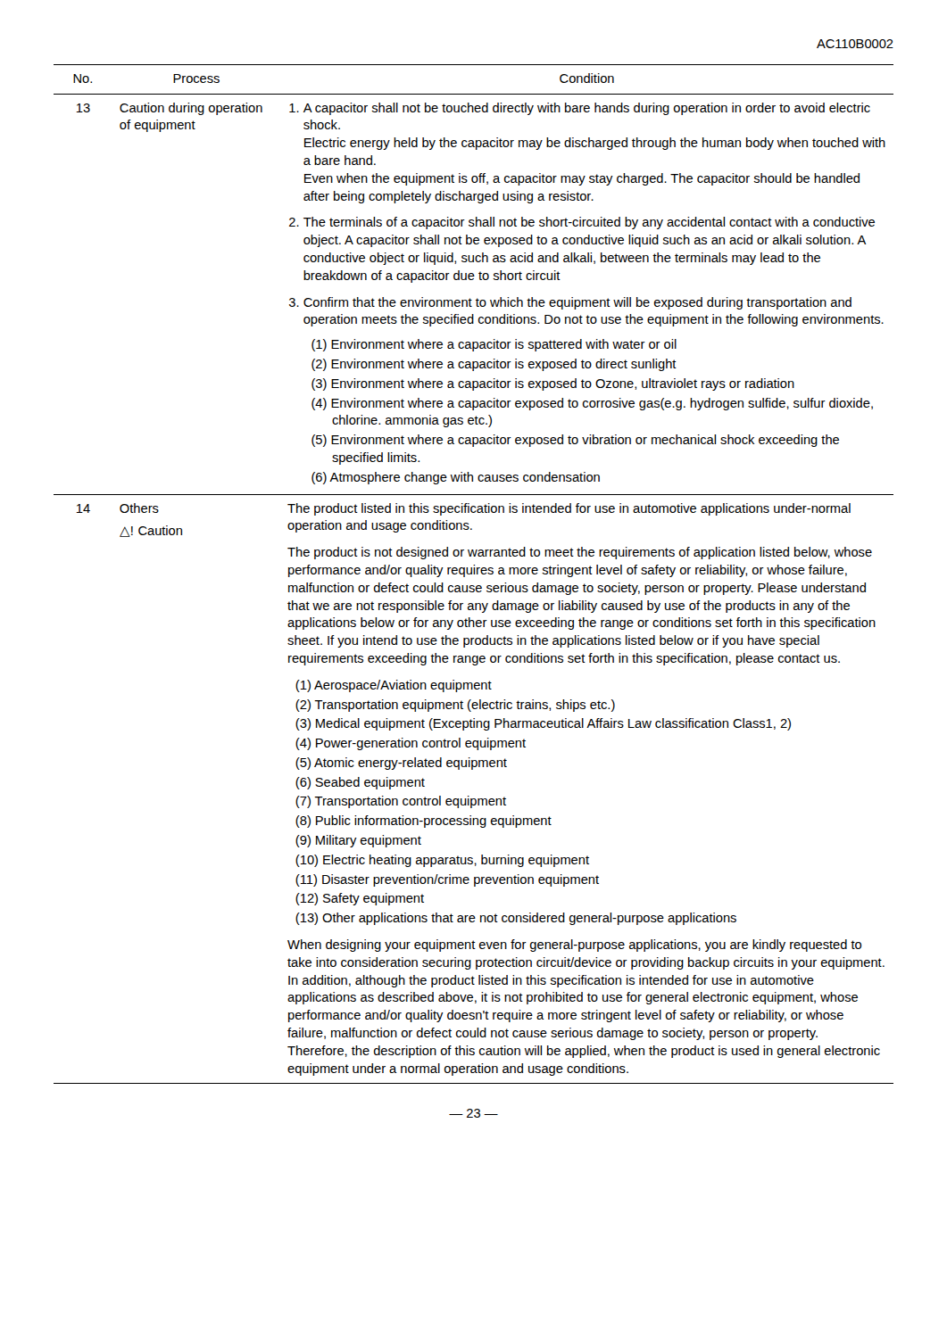AC110B0002
| No. | Process | Condition |
| --- | --- | --- |
| 13 | Caution during operation of equipment | A capacitor shall not be touched directly with bare hands during operation in order to avoid electric shock. Electric energy held by the capacitor may be discharged through the human body when touched with a bare hand. Even when the equipment is off, a capacitor may stay charged. The capacitor should be handled after being completely discharged using a resistor. The terminals of a capacitor shall not be short-circuited by any accidental contact with a conductive object. A capacitor shall not be exposed to a conductive liquid such as an acid or alkali solution. A conductive object or liquid, such as acid and alkali, between the terminals may lead to the breakdown of a capacitor due to short circuit Confirm that the environment to which the equipment will be exposed during transportation and operation meets the specified conditions. Do not to use the equipment in the following environments. (1) Environment where a capacitor is spattered with water or oil (2) Environment where a capacitor is exposed to direct sunlight (3) Environment where a capacitor is exposed to Ozone, ultraviolet rays or radiation (4) Environment where a capacitor exposed to corrosive gas(e.g. hydrogen sulfide, sulfur dioxide, chlorine. ammonia gas etc.) (5) Environment where a capacitor exposed to vibration or mechanical shock exceeding the specified limits. (6) Atmosphere change with causes condensation |
| 14 | Others △! Caution | The product listed in this specification is intended for use in automotive applications under-normal operation and usage conditions. The product is not designed or warranted to meet the requirements of application listed below, whose performance and/or quality requires a more stringent level of safety or reliability, or whose failure, malfunction or defect could cause serious damage to society, person or property. Please understand that we are not responsible for any damage or liability caused by use of the products in any of the applications below or for any other use exceeding the range or conditions set forth in this specification sheet. If you intend to use the products in the applications listed below or if you have special requirements exceeding the range or conditions set forth in this specification, please contact us. (1) Aerospace/Aviation equipment (2) Transportation equipment (electric trains, ships etc.) (3) Medical equipment (Excepting Pharmaceutical Affairs Law classification Class1, 2) (4) Power-generation control equipment (5) Atomic energy-related equipment (6) Seabed equipment (7) Transportation control equipment (8) Public information-processing equipment (9) Military equipment (10) Electric heating apparatus, burning equipment (11) Disaster prevention/crime prevention equipment (12) Safety equipment (13) Other applications that are not considered general-purpose applications When designing your equipment even for general-purpose applications, you are kindly requested to take into consideration securing protection circuit/device or providing backup circuits in your equipment. In addition, although the product listed in this specification is intended for use in automotive applications as described above, it is not prohibited to use for general electronic equipment, whose performance and/or quality doesn't require a more stringent level of safety or reliability, or whose failure, malfunction or defect could not cause serious damage to society, person or property. Therefore, the description of this caution will be applied, when the product is used in general electronic equipment under a normal operation and usage conditions. |
— 23 —